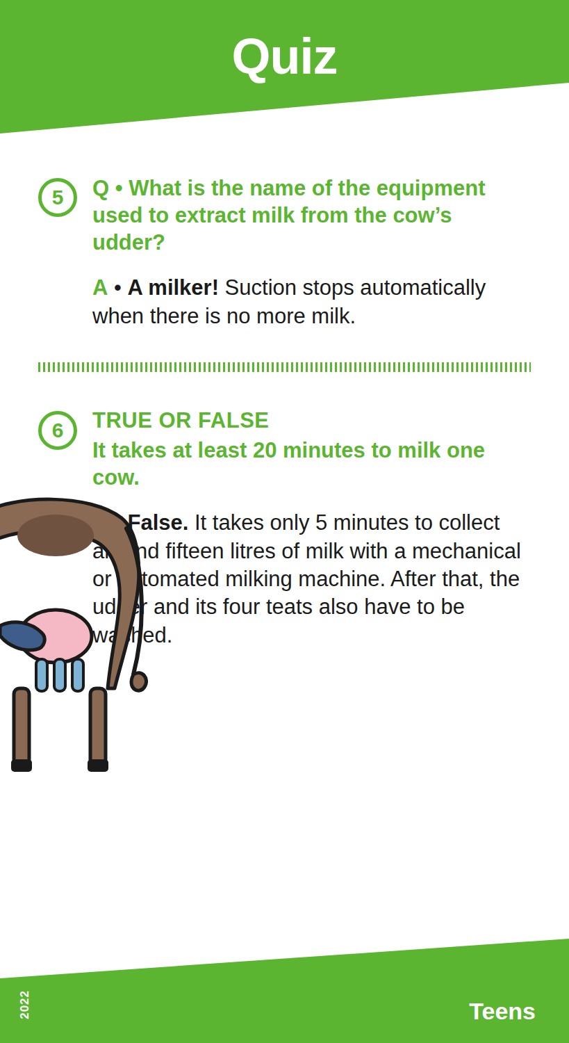Quiz
5
Q • What is the name of the equipment used to extract milk from the cow’s udder?
A • A milker! Suction stops automatically when there is no more milk.
6
TRUE OR FALSE
It takes at least 20 minutes to milk one cow.
A • False. It takes only 5 minutes to collect around fifteen litres of milk with a mechanical or automated milking machine. After that, the udder and its four teats also have to be washed.
2022 Teens